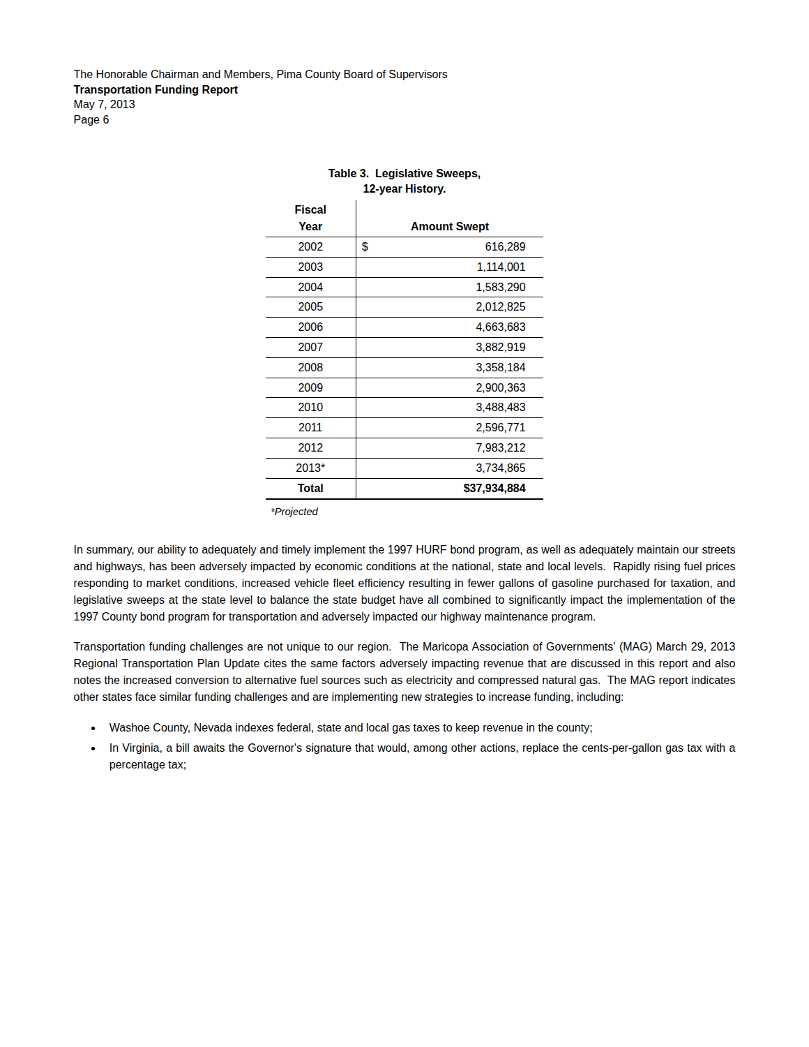The Honorable Chairman and Members, Pima County Board of Supervisors
Transportation Funding Report
May 7, 2013
Page 6
Table 3. Legislative Sweeps, 12-year History.
| Fiscal Year | Amount Swept |
| --- | --- |
| 2002 | $ 616,289 |
| 2003 | 1,114,001 |
| 2004 | 1,583,290 |
| 2005 | 2,012,825 |
| 2006 | 4,663,683 |
| 2007 | 3,882,919 |
| 2008 | 3,358,184 |
| 2009 | 2,900,363 |
| 2010 | 3,488,483 |
| 2011 | 2,596,771 |
| 2012 | 7,983,212 |
| 2013* | 3,734,865 |
| Total | $37,934,884 |
*Projected
In summary, our ability to adequately and timely implement the 1997 HURF bond program, as well as adequately maintain our streets and highways, has been adversely impacted by economic conditions at the national, state and local levels. Rapidly rising fuel prices responding to market conditions, increased vehicle fleet efficiency resulting in fewer gallons of gasoline purchased for taxation, and legislative sweeps at the state level to balance the state budget have all combined to significantly impact the implementation of the 1997 County bond program for transportation and adversely impacted our highway maintenance program.
Transportation funding challenges are not unique to our region. The Maricopa Association of Governments' (MAG) March 29, 2013 Regional Transportation Plan Update cites the same factors adversely impacting revenue that are discussed in this report and also notes the increased conversion to alternative fuel sources such as electricity and compressed natural gas. The MAG report indicates other states face similar funding challenges and are implementing new strategies to increase funding, including:
Washoe County, Nevada indexes federal, state and local gas taxes to keep revenue in the county;
In Virginia, a bill awaits the Governor's signature that would, among other actions, replace the cents-per-gallon gas tax with a percentage tax;